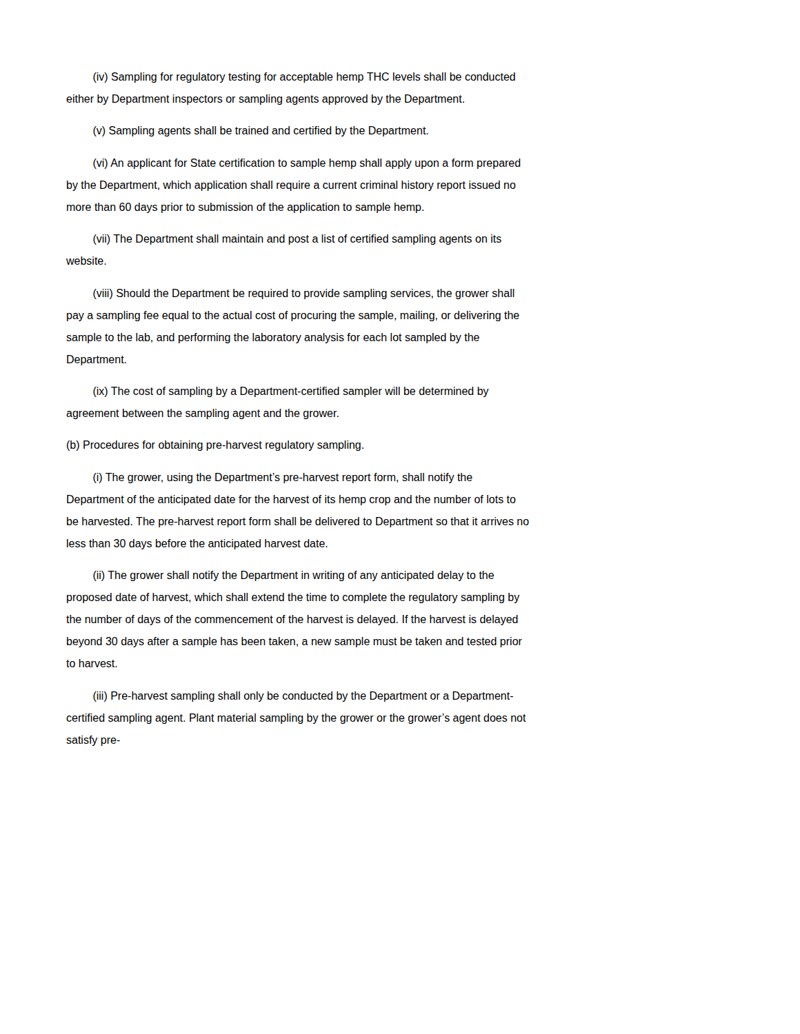(iv) Sampling for regulatory testing for acceptable hemp THC levels shall be conducted either by Department inspectors or sampling agents approved by the Department.
(v) Sampling agents shall be trained and certified by the Department.
(vi) An applicant for State certification to sample hemp shall apply upon a form prepared by the Department, which application shall require a current criminal history report issued no more than 60 days prior to submission of the application to sample hemp.
(vii) The Department shall maintain and post a list of certified sampling agents on its website.
(viii) Should the Department be required to provide sampling services, the grower shall pay a sampling fee equal to the actual cost of procuring the sample, mailing, or delivering the sample to the lab, and performing the laboratory analysis for each lot sampled by the Department.
(ix) The cost of sampling by a Department-certified sampler will be determined by agreement between the sampling agent and the grower.
(b) Procedures for obtaining pre-harvest regulatory sampling.
(i) The grower, using the Department’s pre-harvest report form, shall notify the Department of the anticipated date for the harvest of its hemp crop and the number of lots to be harvested. The pre-harvest report form shall be delivered to Department so that it arrives no less than 30 days before the anticipated harvest date.
(ii) The grower shall notify the Department in writing of any anticipated delay to the proposed date of harvest, which shall extend the time to complete the regulatory sampling by the number of days of the commencement of the harvest is delayed. If the harvest is delayed beyond 30 days after a sample has been taken, a new sample must be taken and tested prior to harvest.
(iii) Pre-harvest sampling shall only be conducted by the Department or a Department-certified sampling agent. Plant material sampling by the grower or the grower’s agent does not satisfy pre-